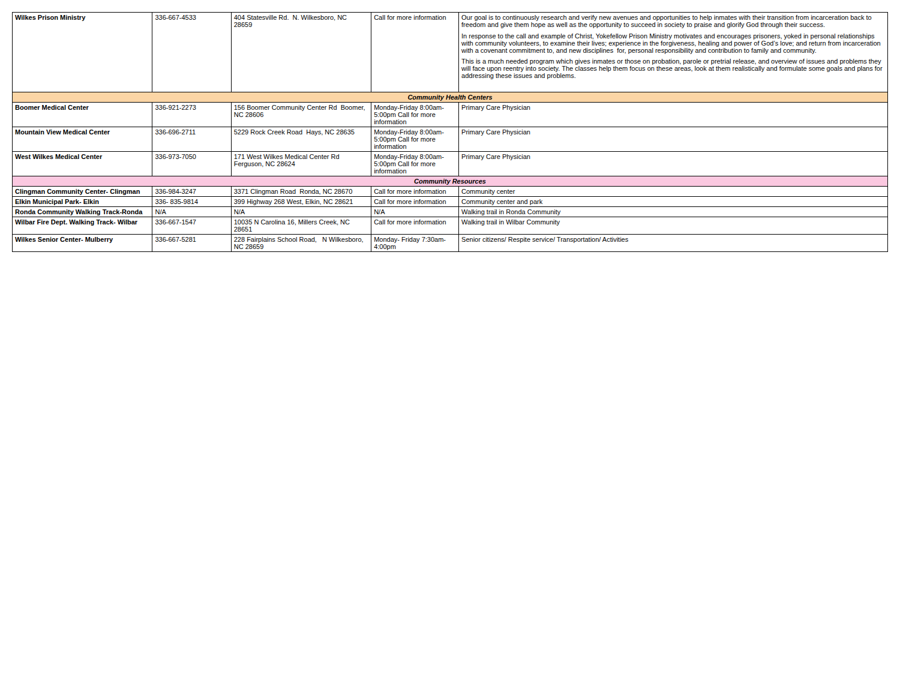| Wilkes Prison Ministry | 336-667-4533 | 404 Statesville Rd. N. Wilkesboro, NC 28659 | Call for more information | Our goal is to continuously research and verify new avenues and opportunities to help inmates with their transition from incarceration back to freedom and give them hope as well as the opportunity to succeed in society to praise and glorify God through their success. In response to the call and example of Christ, Yokefellow Prison Ministry motivates and encourages prisoners, yoked in personal relationships with community volunteers, to examine their lives; experience in the forgiveness, healing and power of God’s love; and return from incarceration with a covenant commitment to, and new disciplines for, personal responsibility and contribution to family and community. This is a much needed program which gives inmates or those on probation, parole or pretrial release, and overview of issues and problems they will face upon reentry into society. The classes help them focus on these areas, look at them realistically and formulate some goals and plans for addressing these issues and problems. |
| Community Health Centers |
| Boomer Medical Center | 336-921-2273 | 156 Boomer Community Center Rd Boomer, NC 28606 | Monday-Friday 8:00am-5:00pm Call for more information | Primary Care Physician |
| Mountain View Medical Center | 336-696-2711 | 5229 Rock Creek Road Hays, NC 28635 | Monday-Friday 8:00am-5:00pm Call for more information | Primary Care Physician |
| West Wilkes Medical Center | 336-973-7050 | 171 West Wilkes Medical Center Rd Ferguson, NC 28624 | Monday-Friday 8:00am-5:00pm Call for more information | Primary Care Physician |
| Community Resources |
| Clingman Community Center- Clingman | 336-984-3247 | 3371 Clingman Road Ronda, NC 28670 | Call for more information | Community center |
| Elkin Municipal Park- Elkin | 336- 835-9814 | 399 Highway 268 West, Elkin, NC 28621 | Call for more information | Community center and park |
| Ronda Community Walking Track-Ronda | N/A | N/A | N/A | Walking trail in Ronda Community |
| Wilbar Fire Dept. Walking Track- Wilbar | 336-667-1547 | 10035 N Carolina 16, Millers Creek, NC 28651 | Call for more information | Walking trail in Wilbar Community |
| Wilkes Senior Center- Mulberry | 336-667-5281 | 228 Fairplains School Road, N Wilkesboro, NC 28659 | Monday- Friday 7:30am-4:00pm | Senior citizens/ Respite service/ Transportation/ Activities |